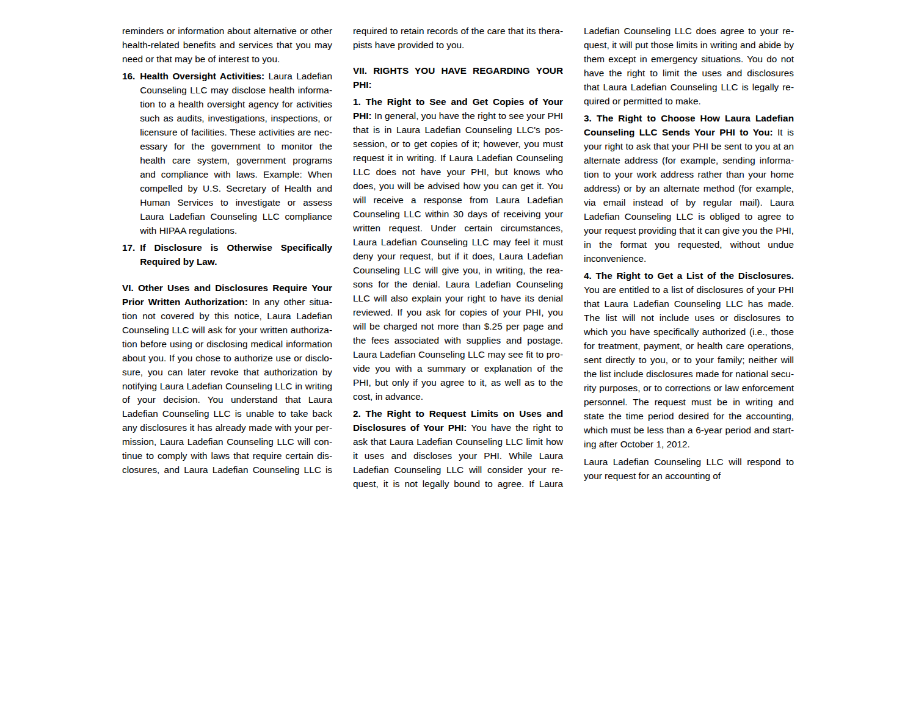reminders or information about alternative or other health-related benefits and services that you may need or that may be of interest to you.
16. Health Oversight Activities: Laura Ladefian Counseling LLC may disclose health information to a health oversight agency for activities such as audits, investigations, inspections, or licensure of facilities. These activities are necessary for the government to monitor the health care system, government programs and compliance with laws. Example: When compelled by U.S. Secretary of Health and Human Services to investigate or assess Laura Ladefian Counseling LLC compliance with HIPAA regulations.
17. If Disclosure is Otherwise Specifically Required by Law.
VI. Other Uses and Disclosures Require Your Prior Written Authorization: In any other situation not covered by this notice, Laura Ladefian Counseling LLC will ask for your written authorization before using or disclosing medical information about you. If you chose to authorize use or disclosure, you can later revoke that authorization by notifying Laura Ladefian Counseling LLC in writing of your decision. You understand that Laura Ladefian Counseling LLC is unable to take back any disclosures it has already made with your permission, Laura Ladefian Counseling LLC will continue to comply with laws that require certain disclosures, and Laura Ladefian Counseling LLC is required to retain records of the care that its therapists have provided to you.
VII. RIGHTS YOU HAVE REGARDING YOUR PHI:
1. The Right to See and Get Copies of Your PHI: In general, you have the right to see your PHI that is in Laura Ladefian Counseling LLC's possession, or to get copies of it; however, you must request it in writing. If Laura Ladefian Counseling LLC does not have your PHI, but knows who does, you will be advised how you can get it. You will receive a response from Laura Ladefian Counseling LLC within 30 days of receiving your written request. Under certain circumstances, Laura Ladefian Counseling LLC may feel it must deny your request, but if it does, Laura Ladefian Counseling LLC will give you, in writing, the reasons for the denial. Laura Ladefian Counseling LLC will also explain your right to have its denial reviewed. If you ask for copies of your PHI, you will be charged not more than $.25 per page and the fees associated with supplies and postage. Laura Ladefian Counseling LLC may see fit to provide you with a summary or explanation of the PHI, but only if you agree to it, as well as to the cost, in advance.
2. The Right to Request Limits on Uses and Disclosures of Your PHI: You have the right to ask that Laura Ladefian Counseling LLC limit how it uses and discloses your PHI. While Laura Ladefian Counseling LLC will consider your request, it is not legally bound to agree. If Laura Ladefian Counseling LLC does agree to your request, it will put those limits in writing and abide by them except in emergency situations. You do not have the right to limit the uses and disclosures that Laura Ladefian Counseling LLC is legally required or permitted to make.
3. The Right to Choose How Laura Ladefian Counseling LLC Sends Your PHI to You: It is your right to ask that your PHI be sent to you at an alternate address (for example, sending information to your work address rather than your home address) or by an alternate method (for example, via email instead of by regular mail). Laura Ladefian Counseling LLC is obliged to agree to your request providing that it can give you the PHI, in the format you requested, without undue inconvenience.
4. The Right to Get a List of the Disclosures. You are entitled to a list of disclosures of your PHI that Laura Ladefian Counseling LLC has made. The list will not include uses or disclosures to which you have specifically authorized (i.e., those for treatment, payment, or health care operations, sent directly to you, or to your family; neither will the list include disclosures made for national security purposes, or to corrections or law enforcement personnel. The request must be in writing and state the time period desired for the accounting, which must be less than a 6-year period and starting after October 1, 2012.
Laura Ladefian Counseling LLC will respond to your request for an accounting of